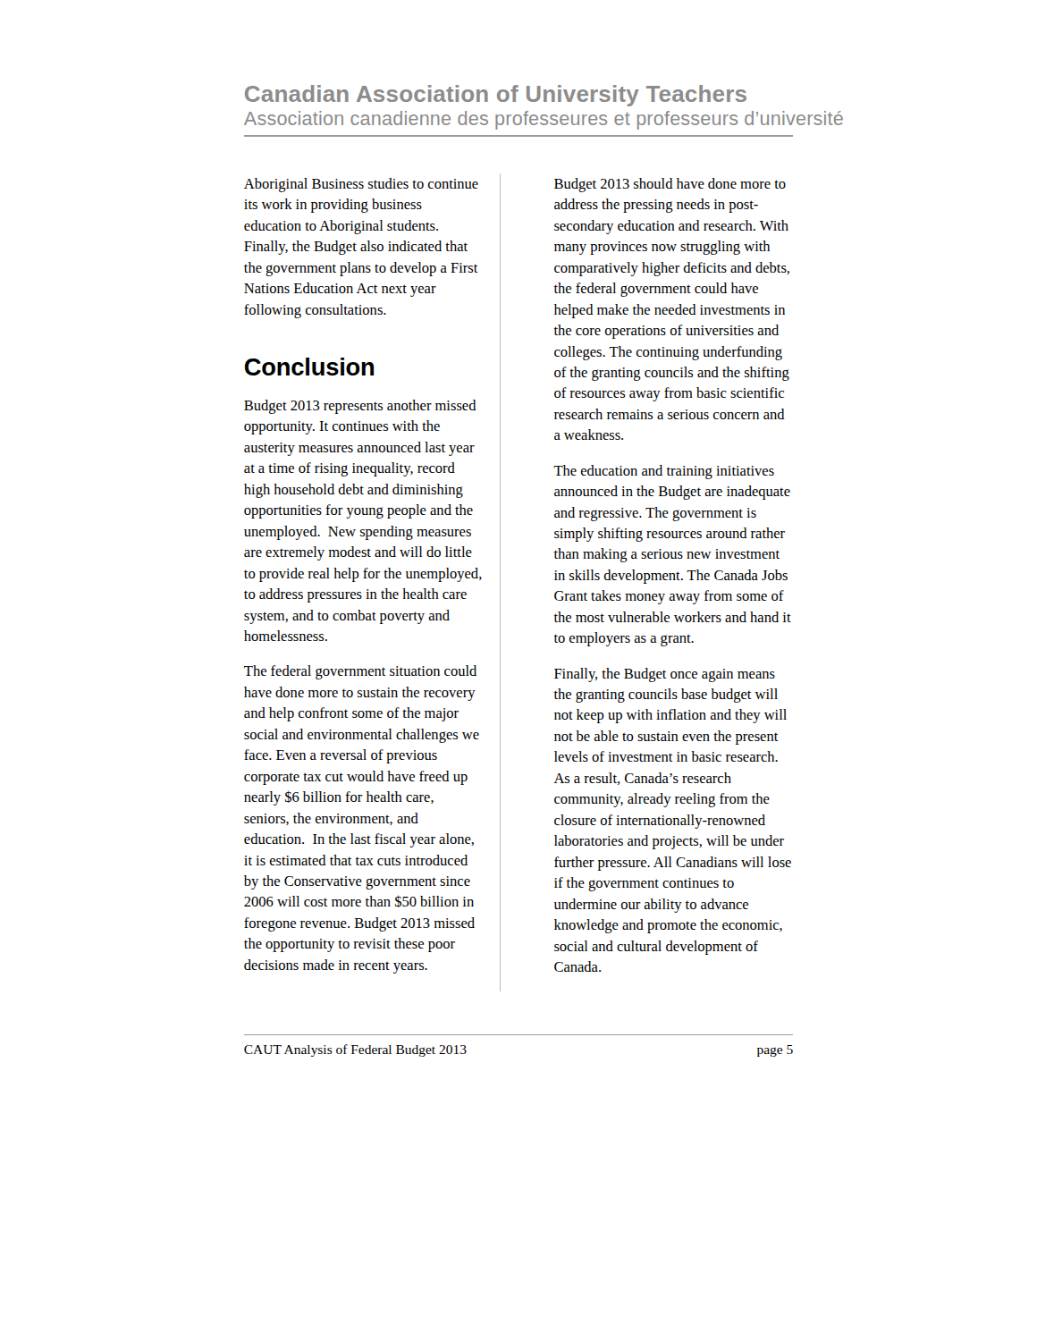Canadian Association of University Teachers
Association canadienne des professeures et professeurs d’université
Aboriginal Business studies to continue its work in providing business education to Aboriginal students. Finally, the Budget also indicated that the government plans to develop a First Nations Education Act next year following consultations.
Conclusion
Budget 2013 represents another missed opportunity. It continues with the austerity measures announced last year at a time of rising inequality, record high household debt and diminishing opportunities for young people and the unemployed. New spending measures are extremely modest and will do little to provide real help for the unemployed, to address pressures in the health care system, and to combat poverty and homelessness.
The federal government situation could have done more to sustain the recovery and help confront some of the major social and environmental challenges we face. Even a reversal of previous corporate tax cut would have freed up nearly $6 billion for health care, seniors, the environment, and education. In the last fiscal year alone, it is estimated that tax cuts introduced by the Conservative government since 2006 will cost more than $50 billion in foregone revenue. Budget 2013 missed the opportunity to revisit these poor decisions made in recent years.
Budget 2013 should have done more to address the pressing needs in post-secondary education and research. With many provinces now struggling with comparatively higher deficits and debts, the federal government could have helped make the needed investments in the core operations of universities and colleges. The continuing underfunding of the granting councils and the shifting of resources away from basic scientific research remains a serious concern and a weakness.
The education and training initiatives announced in the Budget are inadequate and regressive. The government is simply shifting resources around rather than making a serious new investment in skills development. The Canada Jobs Grant takes money away from some of the most vulnerable workers and hand it to employers as a grant.
Finally, the Budget once again means the granting councils base budget will not keep up with inflation and they will not be able to sustain even the present levels of investment in basic research. As a result, Canada’s research community, already reeling from the closure of internationally-renowned laboratories and projects, will be under further pressure. All Canadians will lose if the government continues to undermine our ability to advance knowledge and promote the economic, social and cultural development of Canada.
CAUT Analysis of Federal Budget 2013
page 5